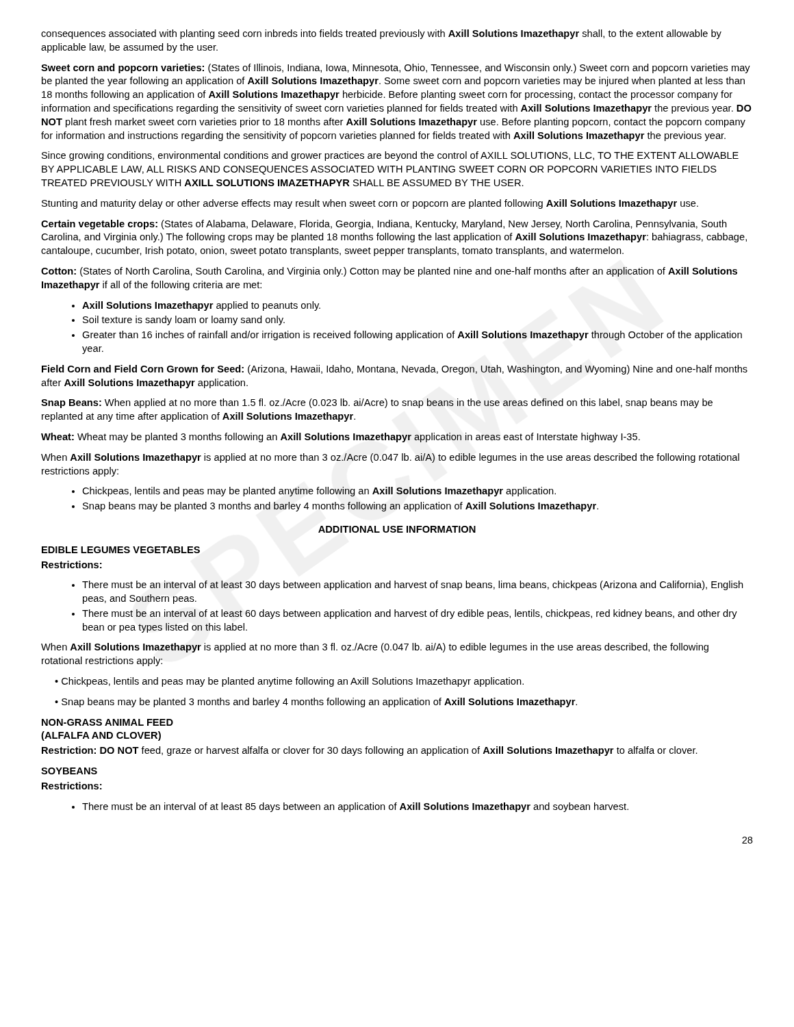SPECIMEN
consequences associated with planting seed corn inbreds into fields treated previously with Axill Solutions Imazethapyr shall, to the extent allowable by applicable law, be assumed by the user.
Sweet corn and popcorn varieties: (States of Illinois, Indiana, Iowa, Minnesota, Ohio, Tennessee, and Wisconsin only.) Sweet corn and popcorn varieties may be planted the year following an application of Axill Solutions Imazethapyr. Some sweet corn and popcorn varieties may be injured when planted at less than 18 months following an application of Axill Solutions Imazethapyr herbicide. Before planting sweet corn for processing, contact the processor company for information and specifications regarding the sensitivity of sweet corn varieties planned for fields treated with Axill Solutions Imazethapyr the previous year. DO NOT plant fresh market sweet corn varieties prior to 18 months after Axill Solutions Imazethapyr use. Before planting popcorn, contact the popcorn company for information and instructions regarding the sensitivity of popcorn varieties planned for fields treated with Axill Solutions Imazethapyr the previous year.
Since growing conditions, environmental conditions and grower practices are beyond the control of AXILL SOLUTIONS, LLC, TO THE EXTENT ALLOWABLE BY APPLICABLE LAW, ALL RISKS AND CONSEQUENCES ASSOCIATED WITH PLANTING SWEET CORN OR POPCORN VARIETIES INTO FIELDS TREATED PREVIOUSLY WITH AXILL SOLUTIONS IMAZETHAPYR SHALL BE ASSUMED BY THE USER.
Stunting and maturity delay or other adverse effects may result when sweet corn or popcorn are planted following Axill Solutions Imazethapyr use.
Certain vegetable crops: (States of Alabama, Delaware, Florida, Georgia, Indiana, Kentucky, Maryland, New Jersey, North Carolina, Pennsylvania, South Carolina, and Virginia only.) The following crops may be planted 18 months following the last application of Axill Solutions Imazethapyr: bahiagrass, cabbage, cantaloupe, cucumber, Irish potato, onion, sweet potato transplants, sweet pepper transplants, tomato transplants, and watermelon.
Cotton: (States of North Carolina, South Carolina, and Virginia only.) Cotton may be planted nine and one-half months after an application of Axill Solutions Imazethapyr if all of the following criteria are met:
Axill Solutions Imazethapyr applied to peanuts only.
Soil texture is sandy loam or loamy sand only.
Greater than 16 inches of rainfall and/or irrigation is received following application of Axill Solutions Imazethapyr through October of the application year.
Field Corn and Field Corn Grown for Seed: (Arizona, Hawaii, Idaho, Montana, Nevada, Oregon, Utah, Washington, and Wyoming) Nine and one-half months after Axill Solutions Imazethapyr application.
Snap Beans: When applied at no more than 1.5 fl. oz./Acre (0.023 lb. ai/Acre) to snap beans in the use areas defined on this label, snap beans may be replanted at any time after application of Axill Solutions Imazethapyr.
Wheat: Wheat may be planted 3 months following an Axill Solutions Imazethapyr application in areas east of Interstate highway I-35.
When Axill Solutions Imazethapyr is applied at no more than 3 oz./Acre (0.047 lb. ai/A) to edible legumes in the use areas described the following rotational restrictions apply:
Chickpeas, lentils and peas may be planted anytime following an Axill Solutions Imazethapyr application.
Snap beans may be planted 3 months and barley 4 months following an application of Axill Solutions Imazethapyr.
ADDITIONAL USE INFORMATION
EDIBLE LEGUMES VEGETABLES
Restrictions:
There must be an interval of at least 30 days between application and harvest of snap beans, lima beans, chickpeas (Arizona and California), English peas, and Southern peas.
There must be an interval of at least 60 days between application and harvest of dry edible peas, lentils, chickpeas, red kidney beans, and other dry bean or pea types listed on this label.
When Axill Solutions Imazethapyr is applied at no more than 3 fl. oz./Acre (0.047 lb. ai/A) to edible legumes in the use areas described, the following rotational restrictions apply:
• Chickpeas, lentils and peas may be planted anytime following an Axill Solutions Imazethapyr application.
• Snap beans may be planted 3 months and barley 4 months following an application of Axill Solutions Imazethapyr.
NON-GRASS ANIMAL FEED
(ALFALFA AND CLOVER)
Restriction: DO NOT feed, graze or harvest alfalfa or clover for 30 days following an application of Axill Solutions Imazethapyr to alfalfa or clover.
SOYBEANS
Restrictions:
There must be an interval of at least 85 days between an application of Axill Solutions Imazethapyr and soybean harvest.
28